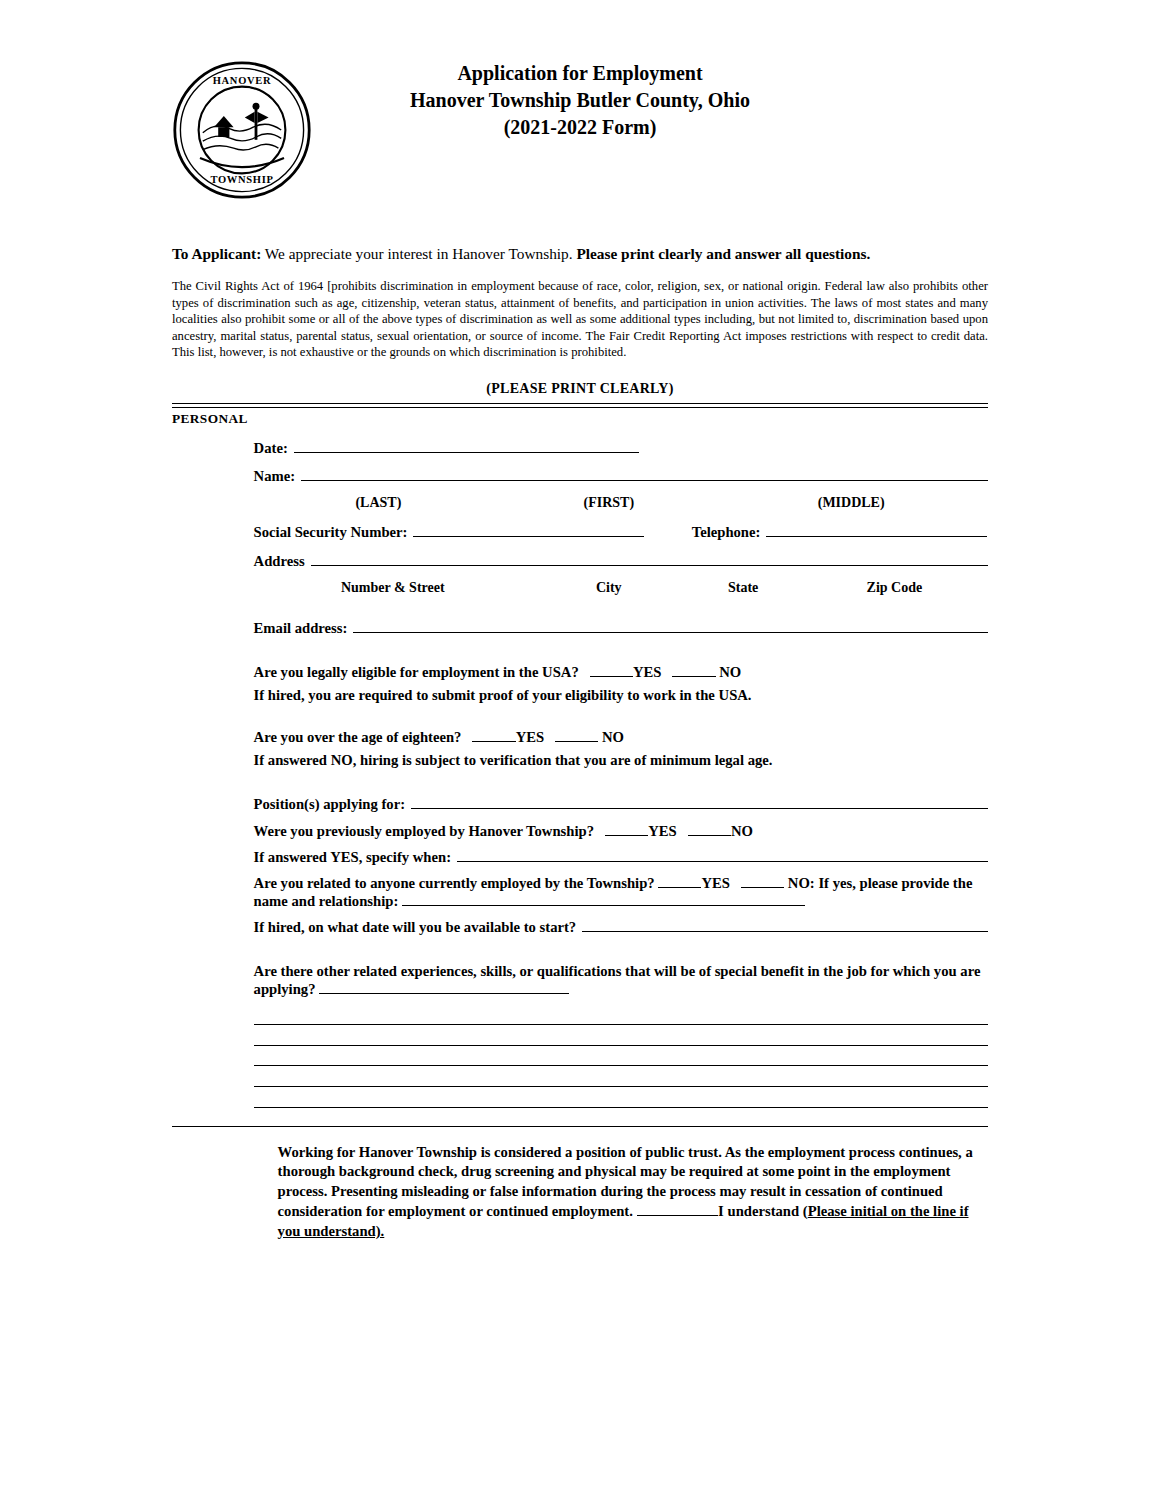HANOVER TOWNSHIP
Application for Employment Hanover Township Butler County, Ohio (2021-2022 Form)
To Applicant: We appreciate your interest in Hanover Township. Please print clearly and answer all questions.
The Civil Rights Act of 1964 [prohibits discrimination in employment because of race, color, religion, sex, or national origin. Federal law also prohibits other types of discrimination such as age, citizenship, veteran status, attainment of benefits, and participation in union activities. The laws of most states and many localities also prohibit some or all of the above types of discrimination as well as some additional types including, but not limited to, discrimination based upon ancestry, marital status, parental status, sexual orientation, or source of income. The Fair Credit Reporting Act imposes restrictions with respect to credit data. This list, however, is not exhaustive or the grounds on which discrimination is prohibited.
(PLEASE PRINT CLEARLY)
PERSONAL
Date:
Name:
(LAST) (FIRST) (MIDDLE)
Social Security Number: Telephone:
Address
Number & Street City State Zip Code
Email address:
Are you legally eligible for employment in the USA? YES NO
If hired, you are required to submit proof of your eligibility to work in the USA.
Are you over the age of eighteen? YES NO
If answered NO, hiring is subject to verification that you are of minimum legal age.
Position(s) applying for:
Were you previously employed by Hanover Township? YES NO
If answered YES, specify when:
Are you related to anyone currently employed by the Township? YES NO: If yes, please provide the name and relationship:
If hired, on what date will you be available to start?
Are there other related experiences, skills, or qualifications that will be of special benefit in the job for which you are applying?
Working for Hanover Township is considered a position of public trust. As the employment process continues, a thorough background check, drug screening and physical may be required at some point in the employment process. Presenting misleading or false information during the process may result in cessation of continued consideration for employment or continued employment. I understand (Please initial on the line if you understand).